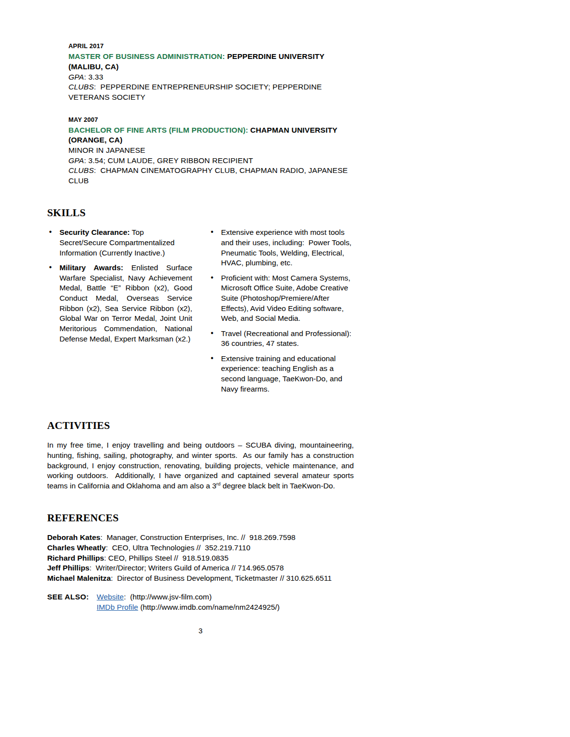APRIL 2017
MASTER OF BUSINESS ADMINISTRATION: PEPPERDINE UNIVERSITY (MALIBU, CA)
GPA: 3.33
CLUBS: PEPPERDINE ENTREPRENEURSHIP SOCIETY; PEPPERDINE VETERANS SOCIETY
MAY 2007
BACHELOR OF FINE ARTS (FILM PRODUCTION): CHAPMAN UNIVERSITY (ORANGE, CA)
MINOR IN JAPANESE
GPA: 3.54; CUM LAUDE, GREY RIBBON RECIPIENT
CLUBS: CHAPMAN CINEMATOGRAPHY CLUB, CHAPMAN RADIO, JAPANESE CLUB
SKILLS
Security Clearance: Top Secret/Secure Compartmentalized Information (Currently Inactive.)
Military Awards: Enlisted Surface Warfare Specialist, Navy Achievement Medal, Battle “E” Ribbon (x2), Good Conduct Medal, Overseas Service Ribbon (x2), Sea Service Ribbon (x2), Global War on Terror Medal, Joint Unit Meritorious Commendation, National Defense Medal, Expert Marksman (x2.)
Extensive experience with most tools and their uses, including: Power Tools, Pneumatic Tools, Welding, Electrical, HVAC, plumbing, etc.
Proficient with: Most Camera Systems, Microsoft Office Suite, Adobe Creative Suite (Photoshop/Premiere/After Effects), Avid Video Editing software, Web, and Social Media.
Travel (Recreational and Professional): 36 countries, 47 states.
Extensive training and educational experience: teaching English as a second language, TaeKwon-Do, and Navy firearms.
ACTIVITIES
In my free time, I enjoy travelling and being outdoors – SCUBA diving, mountaineering, hunting, fishing, sailing, photography, and winter sports. As our family has a construction background, I enjoy construction, renovating, building projects, vehicle maintenance, and working outdoors. Additionally, I have organized and captained several amateur sports teams in California and Oklahoma and am also a 3rd degree black belt in TaeKwon-Do.
REFERENCES
Deborah Kates: Manager, Construction Enterprises, Inc. // 918.269.7598
Charles Wheatly: CEO, Ultra Technologies // 352.219.7110
Richard Phillips: CEO, Phillips Steel // 918.519.0835
Jeff Phillips: Writer/Director; Writers Guild of America // 714.965.0578
Michael Malenitza: Director of Business Development, Ticketmaster // 310.625.6511
SEE ALSO:
Website: (http://www.jsv-film.com)
IMDb Profile (http://www.imdb.com/name/nm2424925/)
3